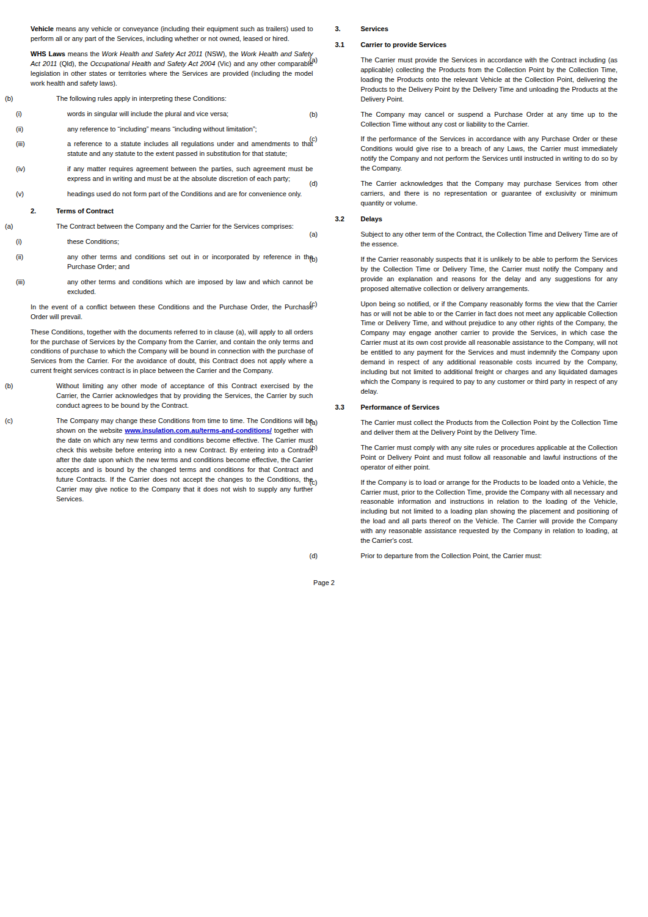Vehicle means any vehicle or conveyance (including their equipment such as trailers) used to perform all or any part of the Services, including whether or not owned, leased or hired.
WHS Laws means the Work Health and Safety Act 2011 (NSW), the Work Health and Safety Act 2011 (Qld), the Occupational Health and Safety Act 2004 (Vic) and any other comparable legislation in other states or territories where the Services are provided (including the model work health and safety laws).
(b) The following rules apply in interpreting these Conditions:
(i) words in singular will include the plural and vice versa;
(ii) any reference to “including” means “including without limitation”;
(iii) a reference to a statute includes all regulations under and amendments to that statute and any statute to the extent passed in substitution for that statute;
(iv) if any matter requires agreement between the parties, such agreement must be express and in writing and must be at the absolute discretion of each party;
(v) headings used do not form part of the Conditions and are for convenience only.
2. Terms of Contract
(a) The Contract between the Company and the Carrier for the Services comprises:
(i) these Conditions;
(ii) any other terms and conditions set out in or incorporated by reference in the Purchase Order; and
(iii) any other terms and conditions which are imposed by law and which cannot be excluded.
In the event of a conflict between these Conditions and the Purchase Order, the Purchase Order will prevail.
These Conditions, together with the documents referred to in clause (a), will apply to all orders for the purchase of Services by the Company from the Carrier, and contain the only terms and conditions of purchase to which the Company will be bound in connection with the purchase of Services from the Carrier. For the avoidance of doubt, this Contract does not apply where a current freight services contract is in place between the Carrier and the Company.
(b) Without limiting any other mode of acceptance of this Contract exercised by the Carrier, the Carrier acknowledges that by providing the Services, the Carrier by such conduct agrees to be bound by the Contract.
(c) The Company may change these Conditions from time to time. The Conditions will be shown on the website www.insulation.com.au/terms-and-conditions/ together with the date on which any new terms and conditions become effective. The Carrier must check this website before entering into a new Contract. By entering into a Contract after the date upon which the new terms and conditions become effective, the Carrier accepts and is bound by the changed terms and conditions for that Contract and future Contracts. If the Carrier does not accept the changes to the Conditions, the Carrier may give notice to the Company that it does not wish to supply any further Services.
3. Services
3.1 Carrier to provide Services
(a) The Carrier must provide the Services in accordance with the Contract including (as applicable) collecting the Products from the Collection Point by the Collection Time, loading the Products onto the relevant Vehicle at the Collection Point, delivering the Products to the Delivery Point by the Delivery Time and unloading the Products at the Delivery Point.
(b) The Company may cancel or suspend a Purchase Order at any time up to the Collection Time without any cost or liability to the Carrier.
(c) If the performance of the Services in accordance with any Purchase Order or these Conditions would give rise to a breach of any Laws, the Carrier must immediately notify the Company and not perform the Services until instructed in writing to do so by the Company.
(d) The Carrier acknowledges that the Company may purchase Services from other carriers, and there is no representation or guarantee of exclusivity or minimum quantity or volume.
3.2 Delays
(a) Subject to any other term of the Contract, the Collection Time and Delivery Time are of the essence.
(b) If the Carrier reasonably suspects that it is unlikely to be able to perform the Services by the Collection Time or Delivery Time, the Carrier must notify the Company and provide an explanation and reasons for the delay and any suggestions for any proposed alternative collection or delivery arrangements.
(c) Upon being so notified, or if the Company reasonably forms the view that the Carrier has or will not be able to or the Carrier in fact does not meet any applicable Collection Time or Delivery Time, and without prejudice to any other rights of the Company, the Company may engage another carrier to provide the Services, in which case the Carrier must at its own cost provide all reasonable assistance to the Company, will not be entitled to any payment for the Services and must indemnify the Company upon demand in respect of any additional reasonable costs incurred by the Company, including but not limited to additional freight or charges and any liquidated damages which the Company is required to pay to any customer or third party in respect of any delay.
3.3 Performance of Services
(a) The Carrier must collect the Products from the Collection Point by the Collection Time and deliver them at the Delivery Point by the Delivery Time.
(b) The Carrier must comply with any site rules or procedures applicable at the Collection Point or Delivery Point and must follow all reasonable and lawful instructions of the operator of either point.
(c) If the Company is to load or arrange for the Products to be loaded onto a Vehicle, the Carrier must, prior to the Collection Time, provide the Company with all necessary and reasonable information and instructions in relation to the loading of the Vehicle, including but not limited to a loading plan showing the placement and positioning of the load and all parts thereof on the Vehicle. The Carrier will provide the Company with any reasonable assistance requested by the Company in relation to loading, at the Carrier's cost.
(d) Prior to departure from the Collection Point, the Carrier must:
Page 2